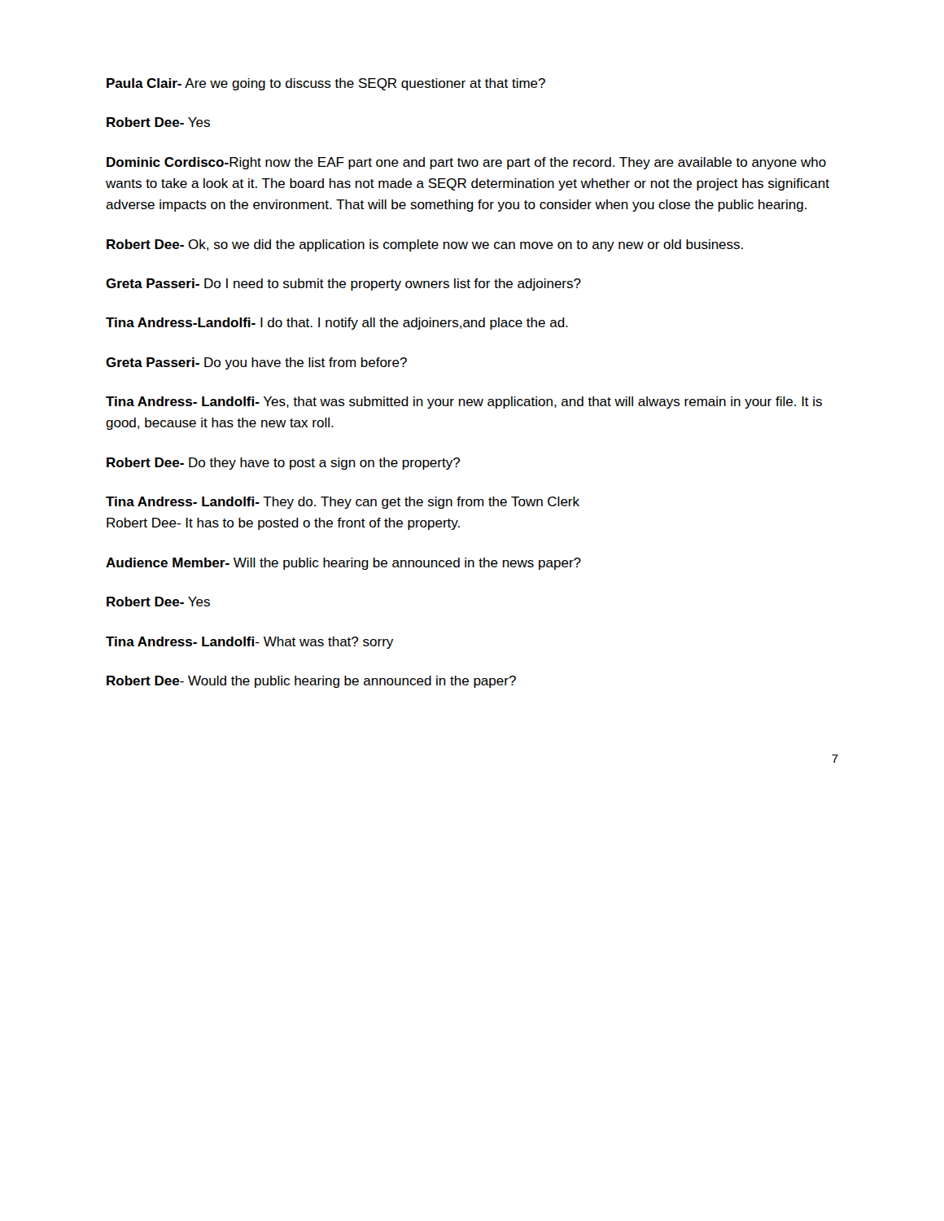Paula Clair- Are we going to discuss the SEQR questioner at that time?
Robert Dee- Yes
Dominic Cordisco-Right now the EAF part one and part two are part of the record. They are available to anyone who wants to take a look at it. The board has not made a SEQR determination yet whether or not the project has significant adverse impacts on the environment. That will be something for you to consider when you close the public hearing.
Robert Dee- Ok, so we did the application is complete now we can move on to any new or old business.
Greta Passeri- Do I need to submit the property owners list for the adjoiners?
Tina Andress-Landolfi- I do that. I notify all the adjoiners,and place the ad.
Greta Passeri- Do you have the list from before?
Tina Andress- Landolfi- Yes, that was submitted in your new application, and that will always remain in your file. It is good, because it has the new tax roll.
Robert Dee- Do they have to post a sign on the property?
Tina Andress- Landolfi- They do. They can get the sign from the Town Clerk
Robert Dee- It has to be posted o the front of the property.
Audience Member- Will the public hearing be announced in the news paper?
Robert Dee- Yes
Tina Andress- Landolfi- What was that? sorry
Robert Dee- Would the public hearing be announced in the paper?
7